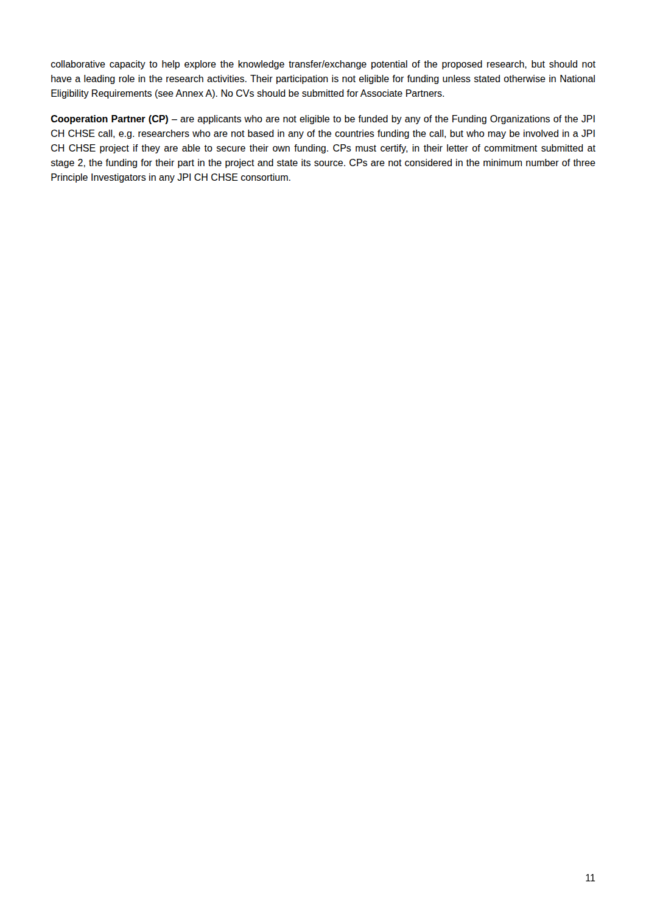collaborative capacity to help explore the knowledge transfer/exchange potential of the proposed research, but should not have a leading role in the research activities. Their participation is not eligible for funding unless stated otherwise in National Eligibility Requirements (see Annex A). No CVs should be submitted for Associate Partners.
Cooperation Partner (CP) – are applicants who are not eligible to be funded by any of the Funding Organizations of the JPI CH CHSE call, e.g. researchers who are not based in any of the countries funding the call, but who may be involved in a JPI CH CHSE project if they are able to secure their own funding. CPs must certify, in their letter of commitment submitted at stage 2, the funding for their part in the project and state its source. CPs are not considered in the minimum number of three Principle Investigators in any JPI CH CHSE consortium.
11